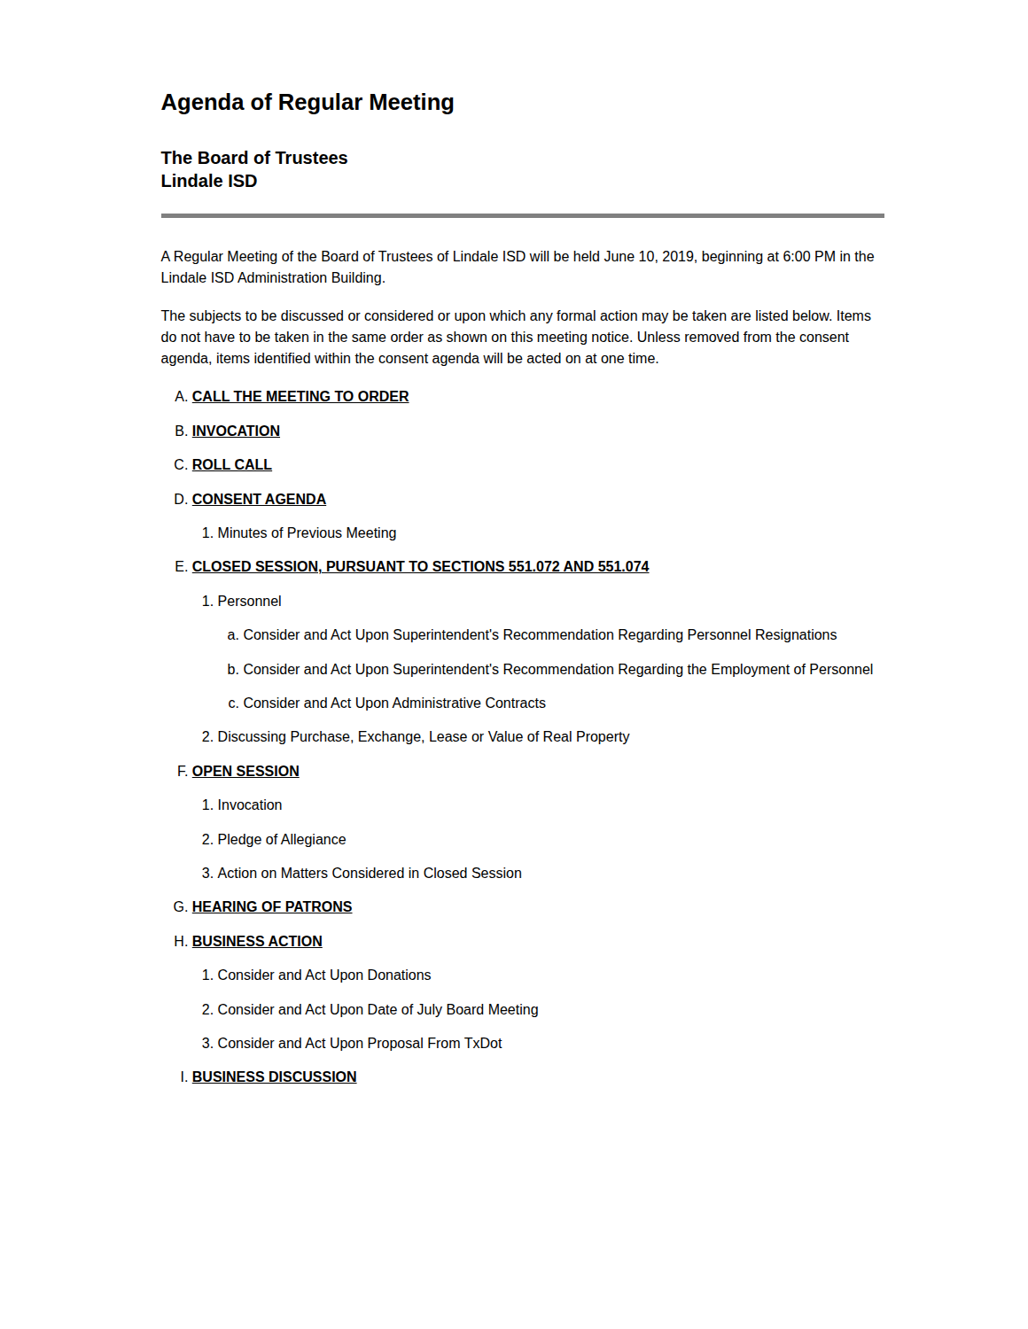Agenda of Regular Meeting
The Board of Trustees
Lindale ISD
A Regular Meeting of the Board of Trustees of Lindale ISD will be held June 10, 2019, beginning at 6:00 PM in the Lindale ISD Administration Building.
The subjects to be discussed or considered or upon which any formal action may be taken are listed below. Items do not have to be taken in the same order as shown on this meeting notice. Unless removed from the consent agenda, items identified within the consent agenda will be acted on at one time.
CALL THE MEETING TO ORDER
INVOCATION
ROLL CALL
CONSENT AGENDA
Minutes of Previous Meeting
CLOSED SESSION, PURSUANT TO SECTIONS 551.072 AND 551.074
Personnel
Consider and Act Upon Superintendent's Recommendation Regarding Personnel Resignations
Consider and Act Upon Superintendent's Recommendation Regarding the Employment of Personnel
Consider and Act Upon Administrative Contracts
Discussing Purchase, Exchange, Lease or Value of Real Property
OPEN SESSION
Invocation
Pledge of Allegiance
Action on Matters Considered in Closed Session
HEARING OF PATRONS
BUSINESS ACTION
Consider and Act Upon Donations
Consider and Act Upon Date of July Board Meeting
Consider and Act Upon Proposal From TxDot
BUSINESS DISCUSSION